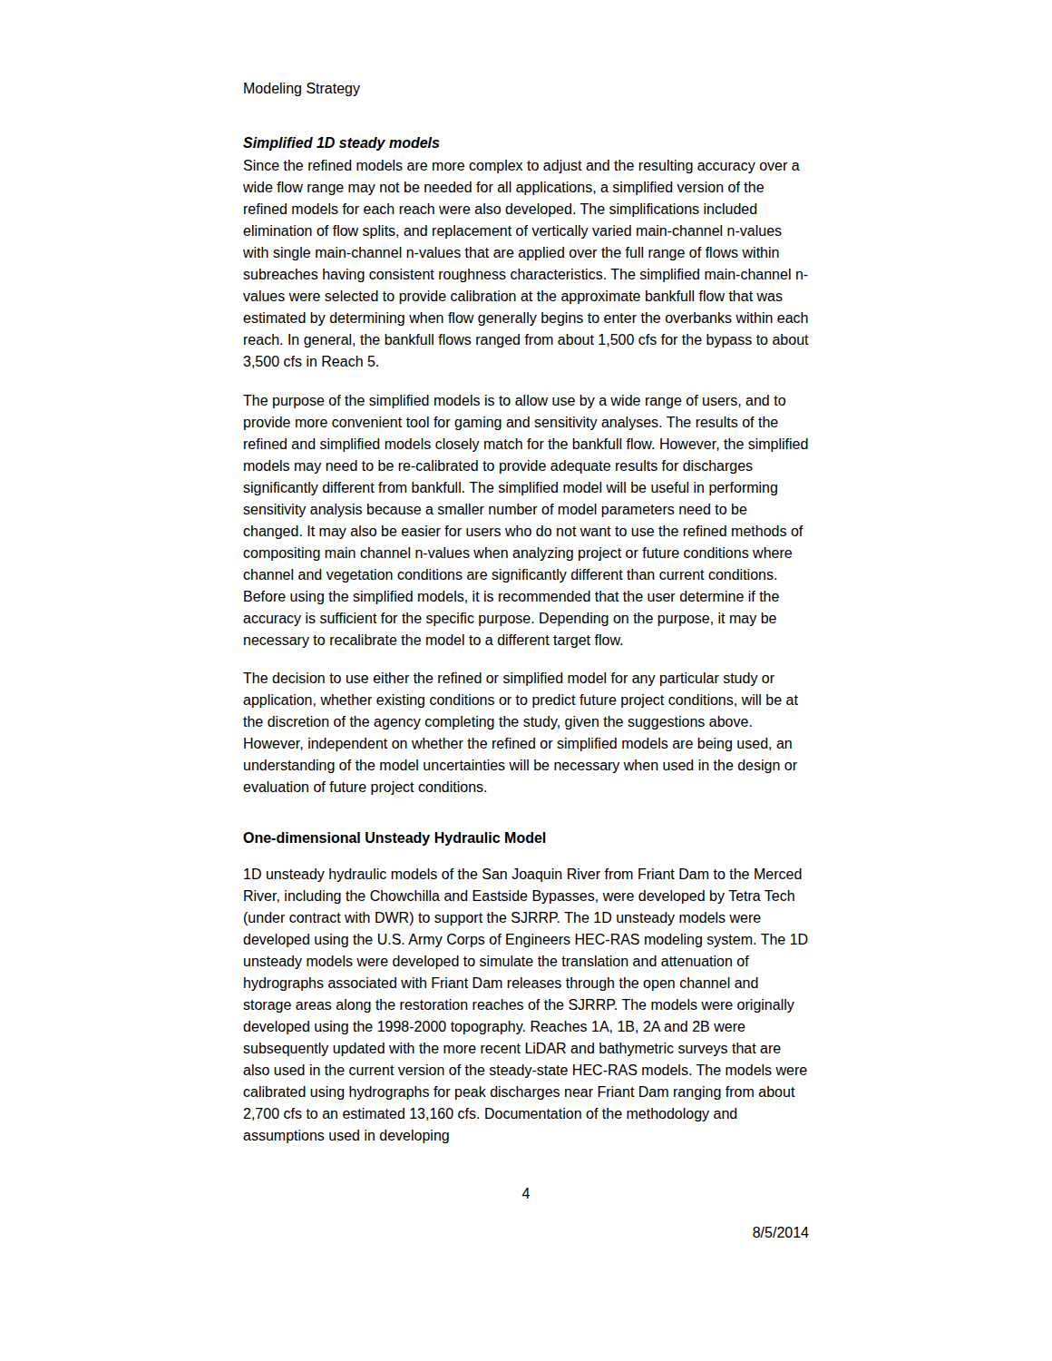Modeling Strategy
Simplified 1D steady models
Since the refined models are more complex to adjust and the resulting accuracy over a wide flow range may not be needed for all applications, a simplified version of the refined models for each reach were also developed. The simplifications included elimination of flow splits, and replacement of vertically varied main-channel n-values with single main-channel n-values that are applied over the full range of flows within subreaches having consistent roughness characteristics. The simplified main-channel n-values were selected to provide calibration at the approximate bankfull flow that was estimated by determining when flow generally begins to enter the overbanks within each reach. In general, the bankfull flows ranged from about 1,500 cfs for the bypass to about 3,500 cfs in Reach 5.
The purpose of the simplified models is to allow use by a wide range of users, and to provide more convenient tool for gaming and sensitivity analyses. The results of the refined and simplified models closely match for the bankfull flow. However, the simplified models may need to be re-calibrated to provide adequate results for discharges significantly different from bankfull. The simplified model will be useful in performing sensitivity analysis because a smaller number of model parameters need to be changed. It may also be easier for users who do not want to use the refined methods of compositing main channel n-values when analyzing project or future conditions where channel and vegetation conditions are significantly different than current conditions. Before using the simplified models, it is recommended that the user determine if the accuracy is sufficient for the specific purpose. Depending on the purpose, it may be necessary to recalibrate the model to a different target flow.
The decision to use either the refined or simplified model for any particular study or application, whether existing conditions or to predict future project conditions, will be at the discretion of the agency completing the study, given the suggestions above. However, independent on whether the refined or simplified models are being used, an understanding of the model uncertainties will be necessary when used in the design or evaluation of future project conditions.
One-dimensional Unsteady Hydraulic Model
1D unsteady hydraulic models of the San Joaquin River from Friant Dam to the Merced River, including the Chowchilla and Eastside Bypasses, were developed by Tetra Tech (under contract with DWR) to support the SJRRP. The 1D unsteady models were developed using the U.S. Army Corps of Engineers HEC-RAS modeling system. The 1D unsteady models were developed to simulate the translation and attenuation of hydrographs associated with Friant Dam releases through the open channel and storage areas along the restoration reaches of the SJRRP. The models were originally developed using the 1998-2000 topography. Reaches 1A, 1B, 2A and 2B were subsequently updated with the more recent LiDAR and bathymetric surveys that are also used in the current version of the steady-state HEC-RAS models. The models were calibrated using hydrographs for peak discharges near Friant Dam ranging from about 2,700 cfs to an estimated 13,160 cfs. Documentation of the methodology and assumptions used in developing
4
8/5/2014